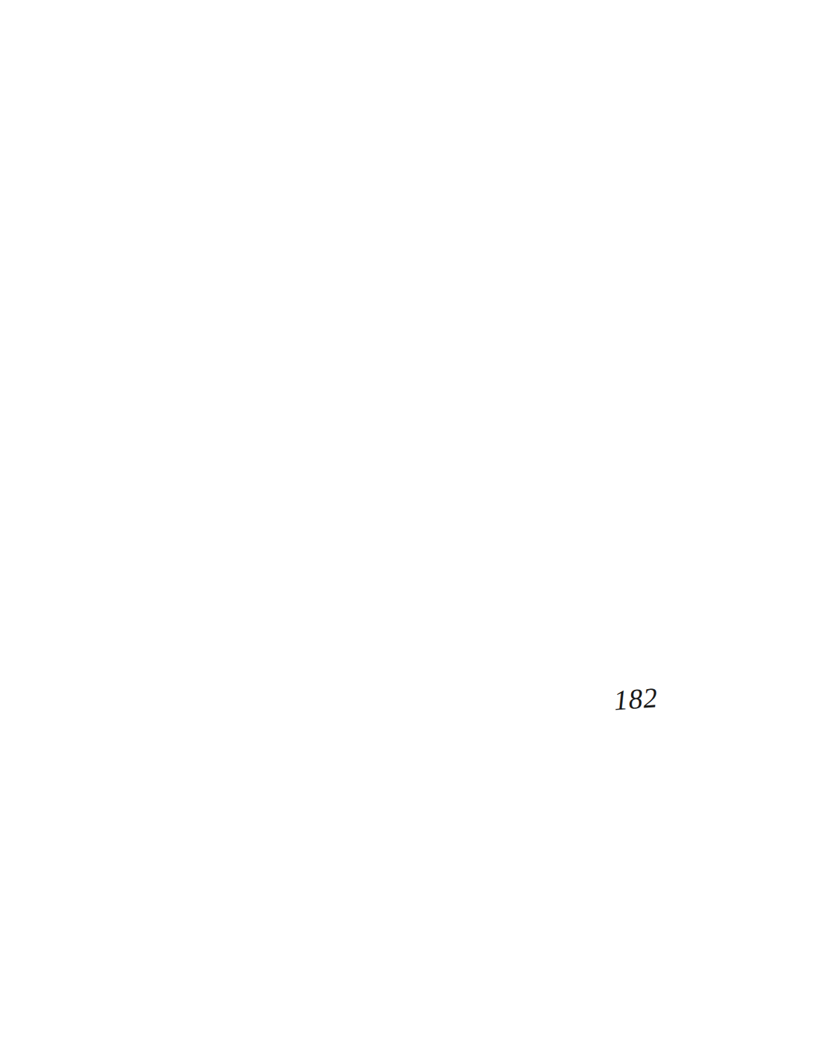182